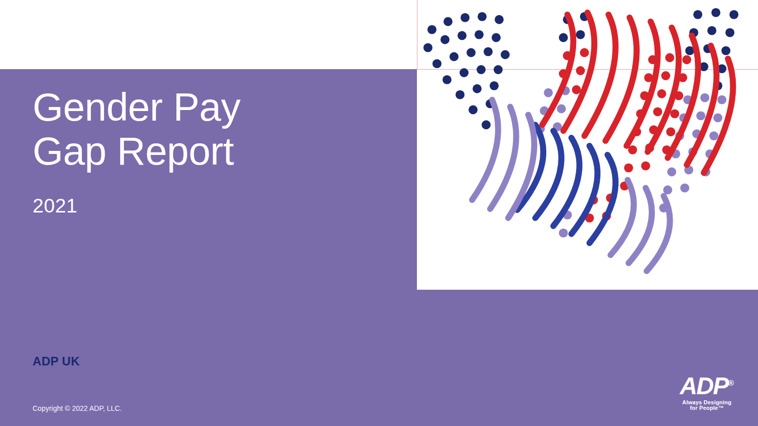Gender Pay
Gap Report
2021
ADP UK
Copyright © 2022 ADP, LLC.
ADP®
Always Designing
for People™